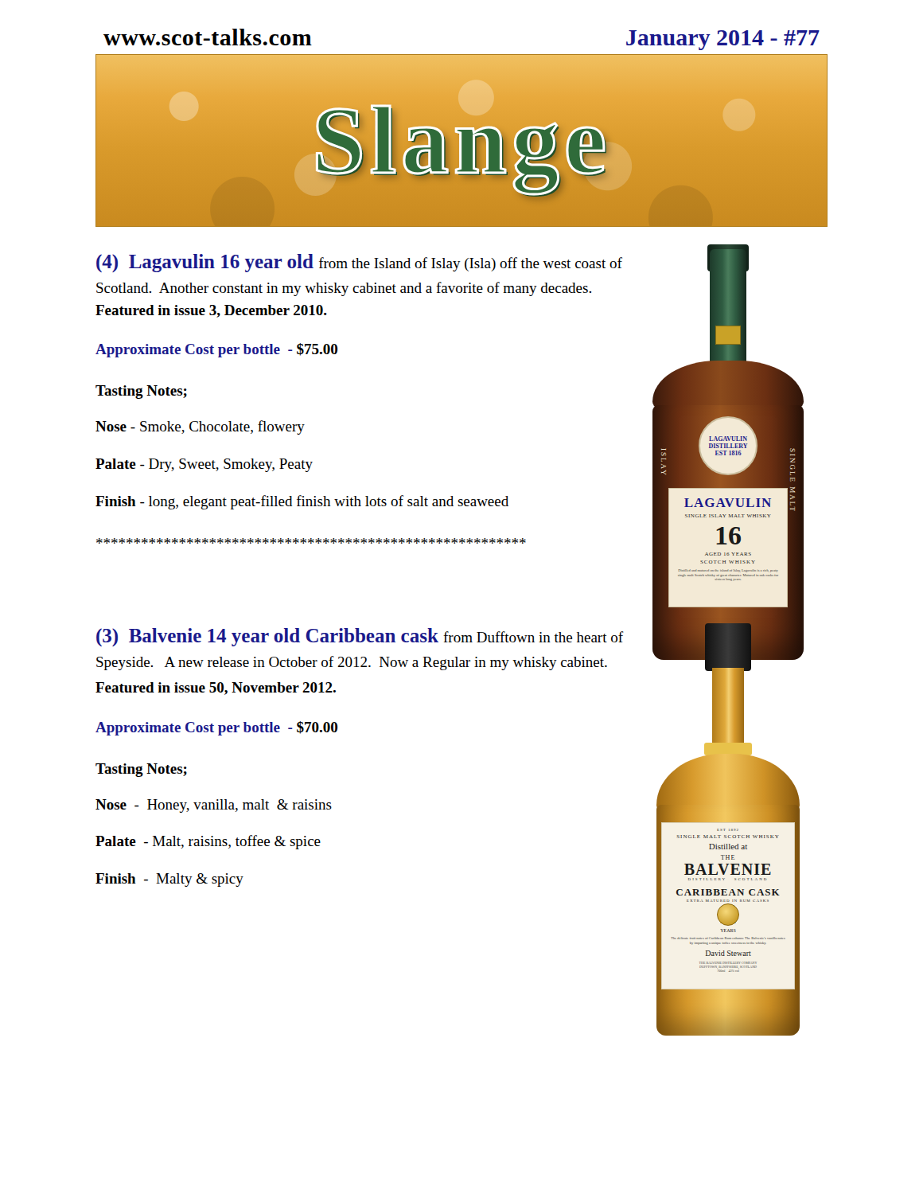www.scot-talks.com
January 2014 - #77
Slange
LAGAVULIN
DISTILLERY
EST 1816
ISLAY
SINGLE MALT
LAGAVULIN
SINGLE ISLAY MALT WHISKY
16
AGED 16 YEARS
SCOTCH WHISKY
Distilled and matured on the island of Islay, Lagavulin is a rich, peaty single malt Scotch whisky of great character. Matured in oak casks for sixteen long years.
(4) Lagavulin 16 year old from the Island of Islay (Isla) off the west coast of Scotland. Another constant in my whisky cabinet and a favorite of many decades.
Featured in issue 3, December 2010.
Approximate Cost per bottle - $75.00
Tasting Notes;
Nose - Smoke, Chocolate, flowery
Palate - Dry, Sweet, Smokey, Peaty
Finish - long, elegant peat-filled finish with lots of salt and seaweed
*********************************************************
EST 1892
SINGLE MALT SCOTCH WHISKY
Distilled at
THE
BALVENIE
DISTILLERY SCOTLAND
CARIBBEAN CASK
EXTRA MATURED IN RUM CASKS
AGED
14
YEARS
The delicate fruit notes of Caribbean Rum enhance The Balvenie's vanilla notes by imparting a unique toffee sweetness to the whisky.
David Stewart
THE BALVENIE DISTILLERY COMPANY
DUFFTOWN, BANFFSHIRE, SCOTLAND
700ml 43% vol
(3) Balvenie 14 year old Caribbean cask from Dufftown in the heart of Speyside. A new release in October of 2012. Now a Regular in my whisky cabinet. Featured in issue 50, November 2012.
Approximate Cost per bottle - $70.00
Tasting Notes;
Nose - Honey, vanilla, malt & raisins
Palate - Malt, raisins, toffee & spice
Finish - Malty & spicy